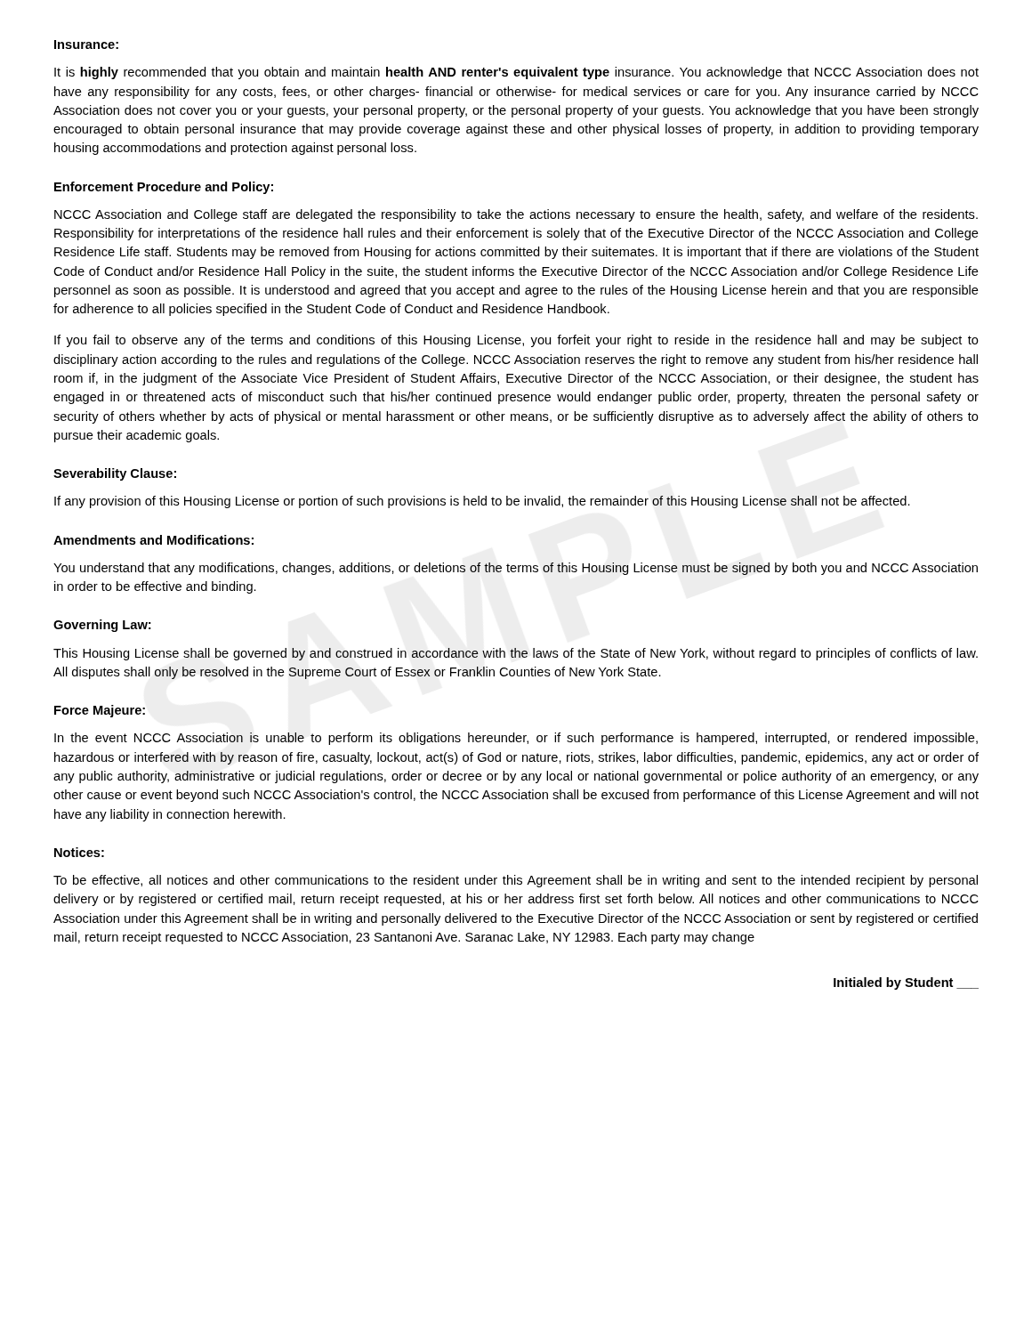SAMPLE
Insurance:
It is highly recommended that you obtain and maintain health AND renter's equivalent type insurance. You acknowledge that NCCC Association does not have any responsibility for any costs, fees, or other charges- financial or otherwise- for medical services or care for you. Any insurance carried by NCCC Association does not cover you or your guests, your personal property, or the personal property of your guests. You acknowledge that you have been strongly encouraged to obtain personal insurance that may provide coverage against these and other physical losses of property, in addition to providing temporary housing accommodations and protection against personal loss.
Enforcement Procedure and Policy:
NCCC Association and College staff are delegated the responsibility to take the actions necessary to ensure the health, safety, and welfare of the residents. Responsibility for interpretations of the residence hall rules and their enforcement is solely that of the Executive Director of the NCCC Association and College Residence Life staff. Students may be removed from Housing for actions committed by their suitemates. It is important that if there are violations of the Student Code of Conduct and/or Residence Hall Policy in the suite, the student informs the Executive Director of the NCCC Association and/or College Residence Life personnel as soon as possible. It is understood and agreed that you accept and agree to the rules of the Housing License herein and that you are responsible for adherence to all policies specified in the Student Code of Conduct and Residence Handbook.
If you fail to observe any of the terms and conditions of this Housing License, you forfeit your right to reside in the residence hall and may be subject to disciplinary action according to the rules and regulations of the College. NCCC Association reserves the right to remove any student from his/her residence hall room if, in the judgment of the Associate Vice President of Student Affairs, Executive Director of the NCCC Association, or their designee, the student has engaged in or threatened acts of misconduct such that his/her continued presence would endanger public order, property, threaten the personal safety or security of others whether by acts of physical or mental harassment or other means, or be sufficiently disruptive as to adversely affect the ability of others to pursue their academic goals.
Severability Clause:
If any provision of this Housing License or portion of such provisions is held to be invalid, the remainder of this Housing License shall not be affected.
Amendments and Modifications:
You understand that any modifications, changes, additions, or deletions of the terms of this Housing License must be signed by both you and NCCC Association in order to be effective and binding.
Governing Law:
This Housing License shall be governed by and construed in accordance with the laws of the State of New York, without regard to principles of conflicts of law. All disputes shall only be resolved in the Supreme Court of Essex or Franklin Counties of New York State.
Force Majeure:
In the event NCCC Association is unable to perform its obligations hereunder, or if such performance is hampered, interrupted, or rendered impossible, hazardous or interfered with by reason of fire, casualty, lockout, act(s) of God or nature, riots, strikes, labor difficulties, pandemic, epidemics, any act or order of any public authority, administrative or judicial regulations, order or decree or by any local or national governmental or police authority of an emergency, or any other cause or event beyond such NCCC Association's control, the NCCC Association shall be excused from performance of this License Agreement and will not have any liability in connection herewith.
Notices:
To be effective, all notices and other communications to the resident under this Agreement shall be in writing and sent to the intended recipient by personal delivery or by registered or certified mail, return receipt requested, at his or her address first set forth below. All notices and other communications to NCCC Association under this Agreement shall be in writing and personally delivered to the Executive Director of the NCCC Association or sent by registered or certified mail, return receipt requested to NCCC Association, 23 Santanoni Ave. Saranac Lake, NY 12983. Each party may change
Initialed by Student ___